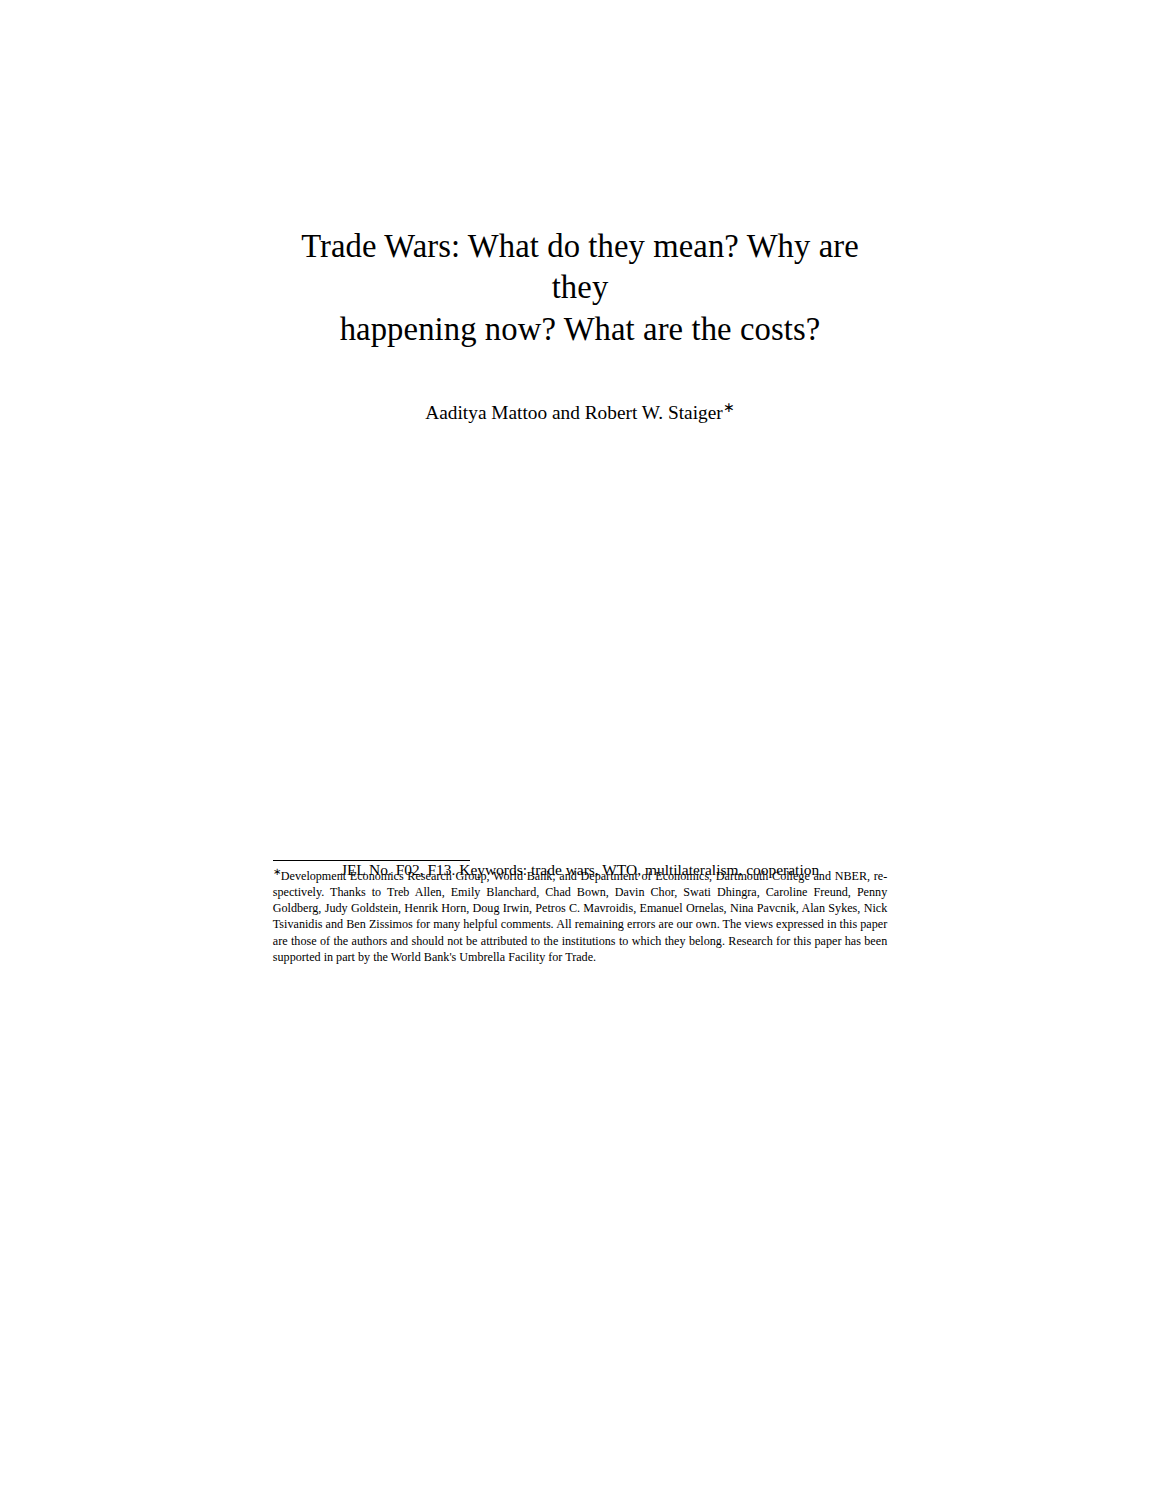Trade Wars: What do they mean? Why are they
happening now? What are the costs?
Aaditya Mattoo and Robert W. Staiger∗
JEL No. F02, F13. Keywords: trade wars, WTO, multilateralism, cooperation
∗Development Economics Research Group, World Bank; and Department of Economics, Dartmouth College and NBER, respectively. Thanks to Treb Allen, Emily Blanchard, Chad Bown, Davin Chor, Swati Dhingra, Caroline Freund, Penny Goldberg, Judy Goldstein, Henrik Horn, Doug Irwin, Petros C. Mavroidis, Emanuel Ornelas, Nina Pavcnik, Alan Sykes, Nick Tsivanidis and Ben Zissimos for many helpful comments. All remaining errors are our own. The views expressed in this paper are those of the authors and should not be attributed to the institutions to which they belong. Research for this paper has been supported in part by the World Bank's Umbrella Facility for Trade.